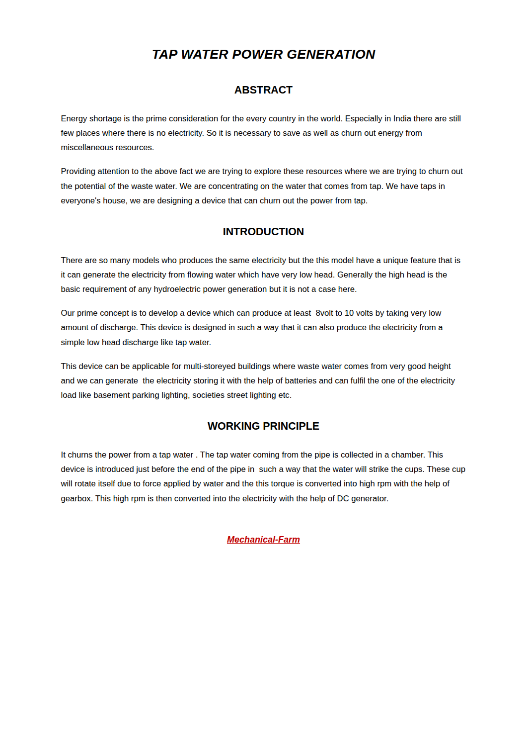TAP WATER POWER GENERATION
ABSTRACT
Energy shortage is the prime consideration for the every country in the world. Especially in India there are still few places where there is no electricity. So it is necessary to save as well as churn out energy from miscellaneous resources.
Providing attention to the above fact we are trying to explore these resources where we are trying to churn out the potential of the waste water. We are concentrating on the water that comes from tap. We have taps in everyone's house, we are designing a device that can churn out the power from tap.
INTRODUCTION
There are so many models who produces the same electricity but the this model have a unique feature that is it can generate the electricity from flowing water which have very low head. Generally the high head is the basic requirement of any hydroelectric power generation but it is not a case here.
Our prime concept is to develop a device which can produce at least 8volt to 10 volts by taking very low amount of discharge. This device is designed in such a way that it can also produce the electricity from a simple low head discharge like tap water.
This device can be applicable for multi-storeyed buildings where waste water comes from very good height and we can generate the electricity storing it with the help of batteries and can fulfil the one of the electricity load like basement parking lighting, societies street lighting etc.
WORKING PRINCIPLE
It churns the power from a tap water . The tap water coming from the pipe is collected in a chamber. This device is introduced just before the end of the pipe in such a way that the water will strike the cups. These cup will rotate itself due to force applied by water and the this torque is converted into high rpm with the help of gearbox. This high rpm is then converted into the electricity with the help of DC generator.
Mechanical-Farm